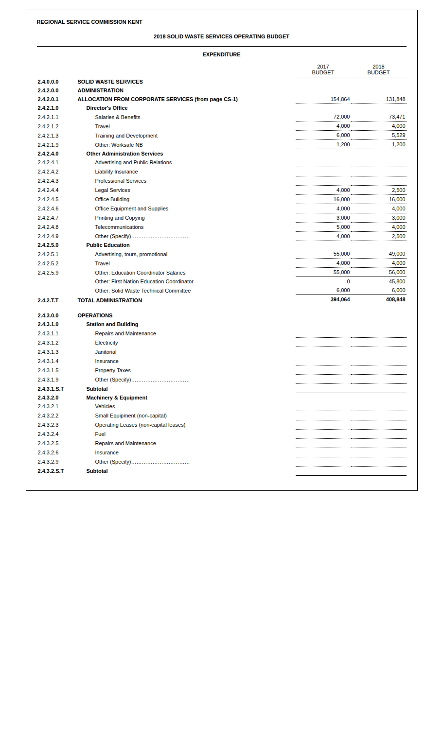REGIONAL SERVICE COMMISSION KENT
2018 SOLID WASTE SERVICES OPERATING BUDGET
EXPENDITURE
| | | 2017 BUDGET | 2018 BUDGET |
| --- | --- | --- | --- |
| 2.4.0.0.0 | SOLID WASTE SERVICES | | |
| 2.4.2.0.0 | ADMINISTRATION | | |
| 2.4.2.0.1 | ALLOCATION FROM CORPORATE SERVICES (from page CS-1) | 154,864 | 131,848 |
| 2.4.2.1.0 | Director's Office | | |
| 2.4.2.1.1 | Salaries & Benefits | 72,000 | 73,471 |
| 2.4.2.1.2 | Travel | 4,000 | 4,000 |
| 2.4.2.1.3 | Training and Development | 6,000 | 5,529 |
| 2.4.2.1.9 | Other: Worksafe NB | 1,200 | 1,200 |
| 2.4.2.4.0 | Other Administration Services | | |
| 2.4.2.4.1 | Advertising and Public Relations | | |
| 2.4.2.4.2 | Liability Insurance | | |
| 2.4.2.4.3 | Professional Services | | |
| 2.4.2.4.4 | Legal Services | 4,000 | 2,500 |
| 2.4.2.4.5 | Office Building | 16,000 | 16,000 |
| 2.4.2.4.6 | Office Equipment and Supplies | 4,000 | 4,000 |
| 2.4.2.4.7 | Printing and Copying | 3,000 | 3,000 |
| 2.4.2.4.8 | Telecommunications | 5,000 | 4,000 |
| 2.4.2.4.9 | Other (Specify)…………………………… | 4,000 | 2,500 |
| 2.4.2.5.0 | Public Education | | |
| 2.4.2.5.1 | Advertising, tours, promotional | 55,000 | 49,000 |
| 2.4.2.5.2 | Travel | 4,000 | 4,000 |
| 2.4.2.5.9 | Other: Education Coordinator Salaries | 55,000 | 56,000 |
| | Other: First Nation Education Coordinator | 0 | 45,800 |
| | Other: Solid Waste Technical Committee | 6,000 | 6,000 |
| 2.4.2.T.T | TOTAL ADMINISTRATION | 394,064 | 408,848 |
| 2.4.3.0.0 | OPERATIONS | | |
| 2.4.3.1.0 | Station and Building | | |
| 2.4.3.1.1 | Repairs and Maintenance | | |
| 2.4.3.1.2 | Electricity | | |
| 2.4.3.1.3 | Janitorial | | |
| 2.4.3.1.4 | Insurance | | |
| 2.4.3.1.5 | Property Taxes | | |
| 2.4.3.1.9 | Other (Specify)…………………………… | | |
| 2.4.3.1.S.T | Subtotal | | |
| 2.4.3.2.0 | Machinery & Equipment | | |
| 2.4.3.2.1 | Vehicles | | |
| 2.4.3.2.2 | Small Equipment (non-capital) | | |
| 2.4.3.2.3 | Operating Leases (non-capital leases) | | |
| 2.4.3.2.4 | Fuel | | |
| 2.4.3.2.5 | Repairs and Maintenance | | |
| 2.4.3.2.6 | Insurance | | |
| 2.4.3.2.9 | Other (Specify)…………………………… | | |
| 2.4.3.2.S.T | Subtotal | | |